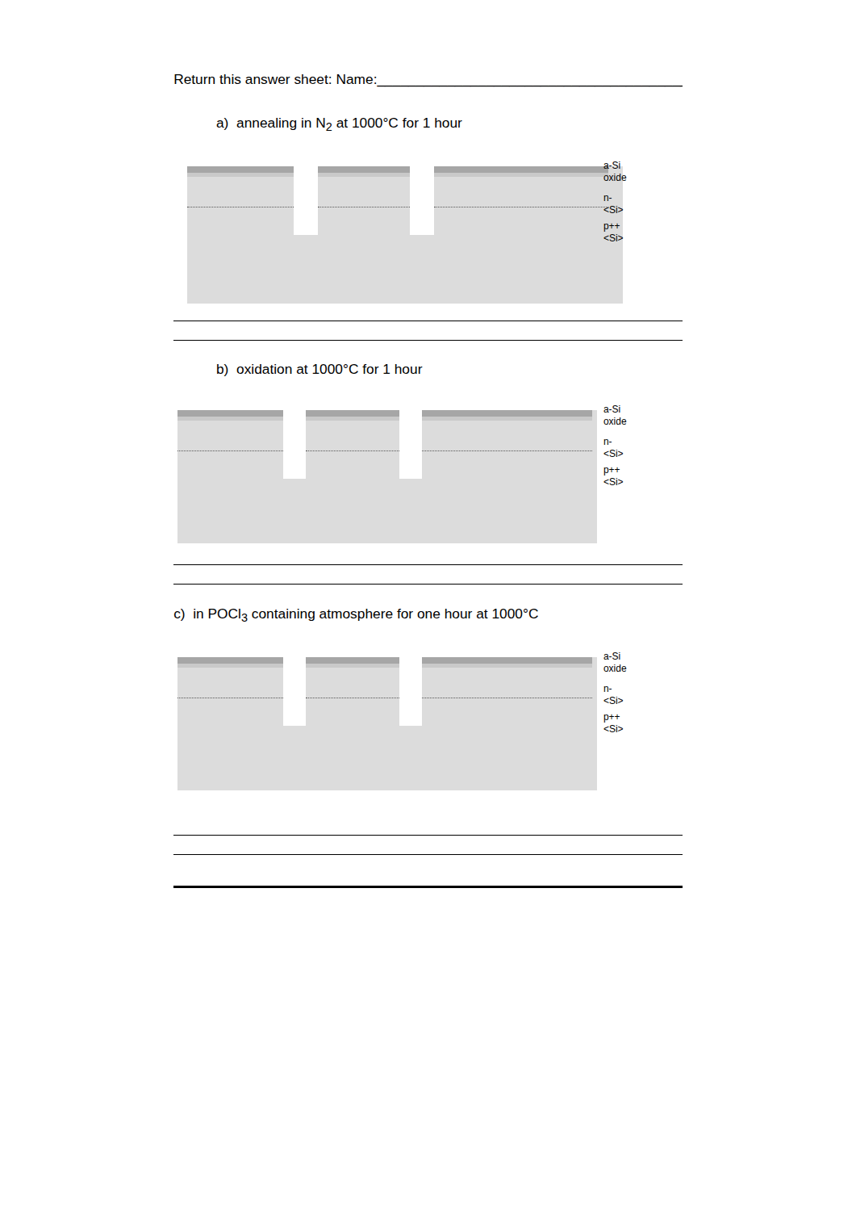Return this answer sheet: Name:_______________________________________________
a) annealing in N2 at 1000°C for 1 hour
a-Si
oxide
n-<Si>
p++
<Si>
b) oxidation at 1000°C for 1 hour
a-Si
oxide
n-<Si>
p++
<Si>
c) in POCl3 containing atmosphere for one hour at 1000°C
a-Si
oxide
n-<Si>
p++
<Si>